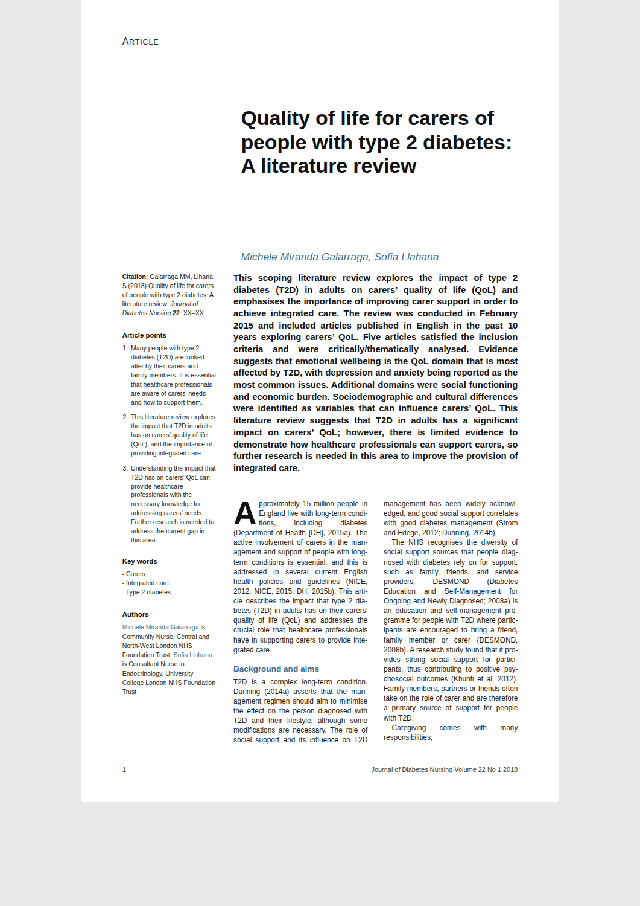ARTICLE
Quality of life for carers of people with type 2 diabetes: A literature review
Michele Miranda Galarraga, Sofia Llahana
Citation: Galarraga MM, Llhana S (2018) Quality of life for carers of people with type 2 diabetes: A literature review. Journal of Diabetes Nursing 22: XX–XX
Article points
Many people with type 2 diabetes (T2D) are looked after by their carers and family members. It is essential that healthcare professionals are aware of carers’ needs and how to support them.
This literature review explores the impact that T2D in adults has on carers’ quality of life (QoL), and the importance of providing integrated care.
Understanding the impact that T2D has on carers’ QoL can provide healthcare professionals with the necessary knowledge for addressing carers’ needs. Further research is needed to address the current gap in this area.
Key words
Carers
Integrated care
Type 2 diabetes
Authors
Michele Miranda Galarraga is Community Nurse, Central and North-West London NHS Foundation Trust; Sofia Llahana is Consultant Nurse in Endocrinology, University College London NHS Foundation Trust
This scoping literature review explores the impact of type 2 diabetes (T2D) in adults on carers’ quality of life (QoL) and emphasises the importance of improving carer support in order to achieve integrated care. The review was conducted in February 2015 and included articles published in English in the past 10 years exploring carers’ QoL. Five articles satisfied the inclusion criteria and were critically/thematically analysed. Evidence suggests that emotional wellbeing is the QoL domain that is most affected by T2D, with depression and anxiety being reported as the most common issues. Additional domains were social functioning and economic burden. Sociodemographic and cultural differences were identified as variables that can influence carers’ QoL. This literature review suggests that T2D in adults has a significant impact on carers’ QoL; however, there is limited evidence to demonstrate how healthcare professionals can support carers, so further research is needed in this area to improve the provision of integrated care.
Approximately 15 million people in England live with long-term conditions, including diabetes (Department of Health [DH], 2015a). The active involvement of carers in the management and support of people with long-term conditions is essential, and this is addressed in several current English health policies and guidelines (NICE, 2012; NICE, 2015; DH, 2015b). This article describes the impact that type 2 diabetes (T2D) in adults has on their carers’ quality of life (QoL) and addresses the crucial role that healthcare professionals have in supporting carers to provide integrated care.
Background and aims
T2D is a complex long-term condition. Dunning (2014a) asserts that the management regimen should aim to minimise the effect on the person diagnosed with T2D and their lifestyle, although some modifications are necessary. The role of social support and its influence on T2D management has been widely acknowledged, and good social support correlates with good diabetes management (Strom and Edege, 2012; Dunning, 2014b).
The NHS recognises the diversity of social support sources that people diagnosed with diabetes rely on for support, such as family, friends, and service providers. DESMOND (Diabetes Education and Self-Management for Ongoing and Newly Diagnosed; 2008a) is an education and self-management programme for people with T2D where participants are encouraged to bring a friend, family member or carer (DESMOND, 2008b). A research study found that it provides strong social support for participants, thus contributing to positive psychosocial outcomes (Khunti et al, 2012). Family members, partners or friends often take on the role of carer and are therefore a primary source of support for people with T2D.
Caregiving comes with many responsibilities;
1
Journal of Diabetes Nursing Volume 22 No 1 2018